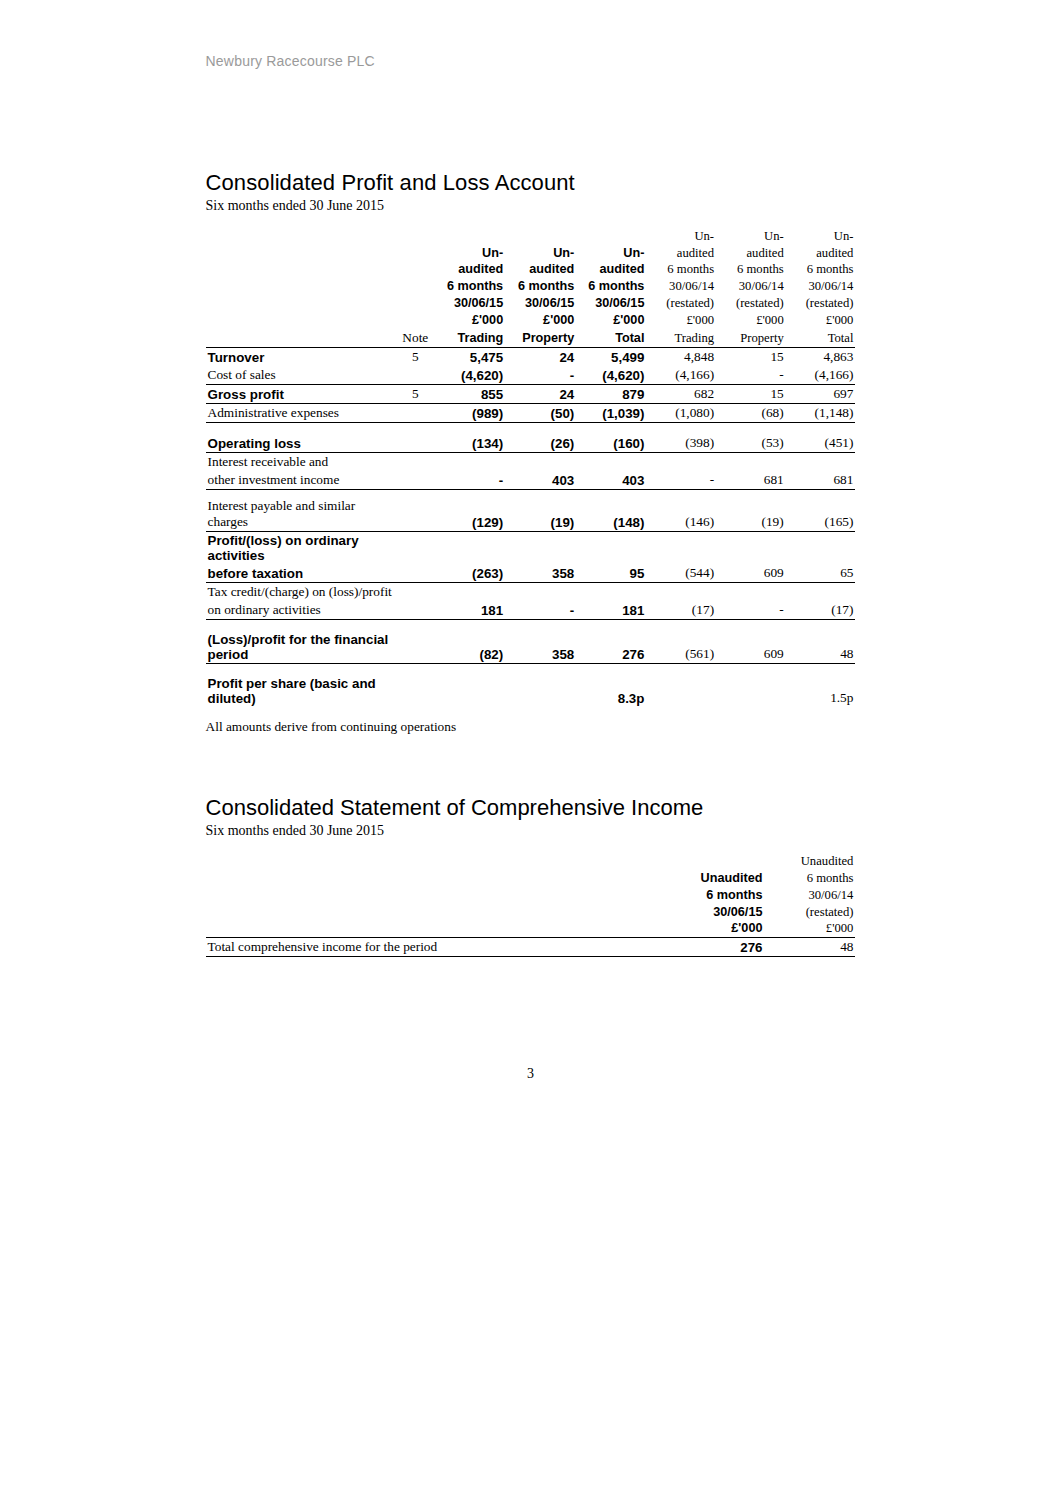Newbury Racecourse PLC
Consolidated Profit and Loss Account
Six months ended 30 June 2015
| | | | | | Un- | Un- | Un- |
| | | Un- | Un- | Un- | audited | audited | audited |
| | | audited | audited | audited | 6 months | 6 months | 6 months |
| | | 6 months | 6 months | 6 months | 30/06/14 | 30/06/14 | 30/06/14 |
| | | 30/06/15 | 30/06/15 | 30/06/15 | (restated) | (restated) | (restated) |
| | | £'000 | £'000 | £'000 | £'000 | £'000 | £'000 |
| | Note | Trading | Property | Total | Trading | Property | Total |
| Turnover | 5 | 5,475 | 24 | 5,499 | 4,848 | 15 | 4,863 |
| Cost of sales | | (4,620) | - | (4,620) | (4,166) | - | (4,166) |
| Gross profit | 5 | 855 | 24 | 879 | 682 | 15 | 697 |
| Administrative expenses | | (989) | (50) | (1,039) | (1,080) | (68) | (1,148) |
| Operating loss | | (134) | (26) | (160) | (398) | (53) | (451) |
| Interest receivable and | | | | | | | |
| other investment income | | - | 403 | 403 | - | 681 | 681 |
| Interest payable and similar charges | | (129) | (19) | (148) | (146) | (19) | (165) |
| Profit/(loss) on ordinary activities | | | | | | | |
| before taxation | | (263) | 358 | 95 | (544) | 609 | 65 |
| Tax credit/(charge) on (loss)/profit | | | | | | | |
| on ordinary activities | | 181 | - | 181 | (17) | - | (17) |
| (Loss)/profit for the financial period | | (82) | 358 | 276 | (561) | 609 | 48 |
| Profit per share (basic and diluted) | | | | 8.3p | | | 1.5p |
All amounts derive from continuing operations
Consolidated Statement of Comprehensive Income
Six months ended 30 June 2015
| | | Unaudited |
| | Unaudited | 6 months |
| | 6 months | 30/06/14 |
| | 30/06/15 | (restated) |
| | £'000 | £'000 |
| Total comprehensive income for the period | 276 | 48 |
3